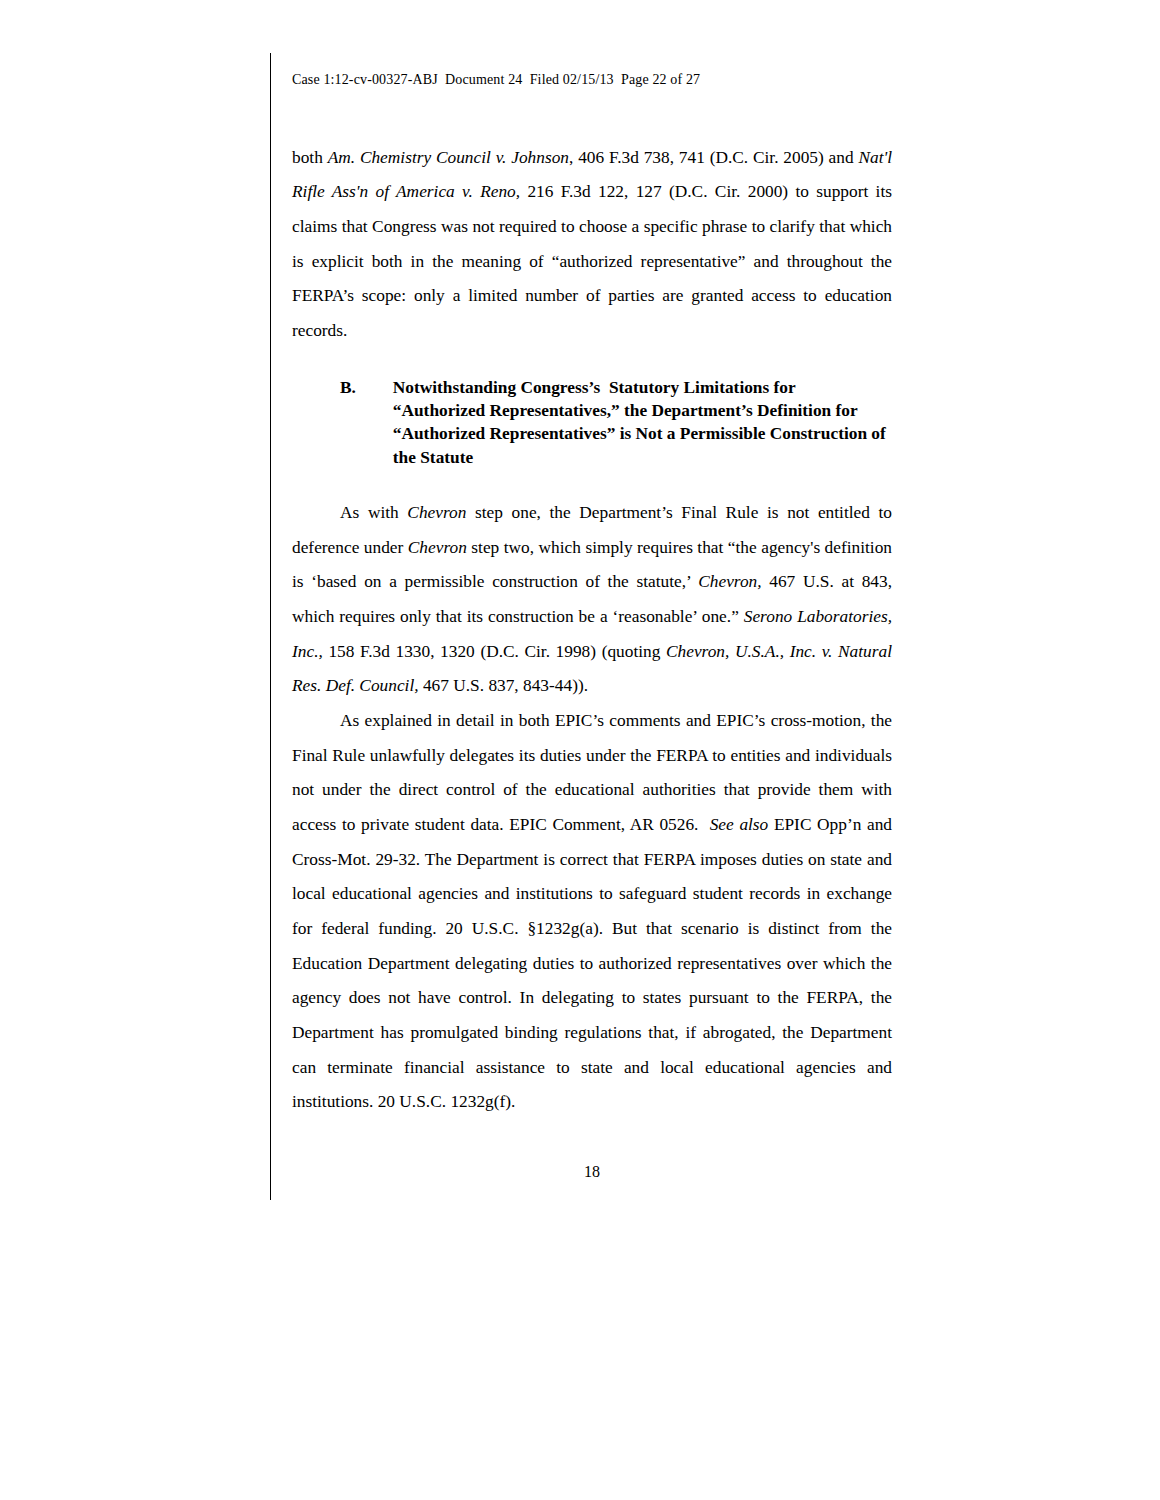Case 1:12-cv-00327-ABJ Document 24 Filed 02/15/13 Page 22 of 27
both Am. Chemistry Council v. Johnson, 406 F.3d 738, 741 (D.C. Cir. 2005) and Nat'l Rifle Ass'n of America v. Reno, 216 F.3d 122, 127 (D.C. Cir. 2000) to support its claims that Congress was not required to choose a specific phrase to clarify that which is explicit both in the meaning of “authorized representative” and throughout the FERPA’s scope: only a limited number of parties are granted access to education records.
| B. | Notwithstanding Congress’s Statutory Limitations for “Authorized Representatives,” the Department’s Definition for “Authorized Representatives” is Not a Permissible Construction of the Statute |
As with Chevron step one, the Department’s Final Rule is not entitled to deference under Chevron step two, which simply requires that “the agency's definition is ‘based on a permissible construction of the statute,’ Chevron, 467 U.S. at 843, which requires only that its construction be a ‘reasonable’ one.” Serono Laboratories, Inc., 158 F.3d 1330, 1320 (D.C. Cir. 1998) (quoting Chevron, U.S.A., Inc. v. Natural Res. Def. Council, 467 U.S. 837, 843-44)).
As explained in detail in both EPIC’s comments and EPIC’s cross-motion, the Final Rule unlawfully delegates its duties under the FERPA to entities and individuals not under the direct control of the educational authorities that provide them with access to private student data. EPIC Comment, AR 0526. See also EPIC Opp’n and Cross-Mot. 29-32. The Department is correct that FERPA imposes duties on state and local educational agencies and institutions to safeguard student records in exchange for federal funding. 20 U.S.C. §1232g(a). But that scenario is distinct from the Education Department delegating duties to authorized representatives over which the agency does not have control. In delegating to states pursuant to the FERPA, the Department has promulgated binding regulations that, if abrogated, the Department can terminate financial assistance to state and local educational agencies and institutions. 20 U.S.C. 1232g(f).
18